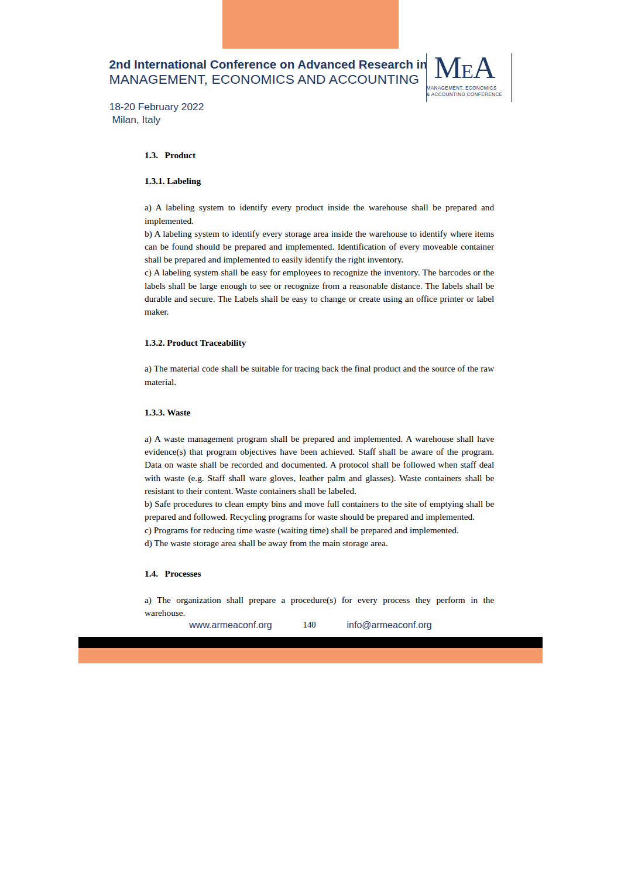MEA
MANAGEMENT, ECONOMICS
& ACCOUNTING CONFERENCE
2nd International Conference on Advanced Research in
MANAGEMENT, ECONOMICS AND ACCOUNTING
18-20 February 2022
Milan, Italy
1.3. Product
1.3.1. Labeling
a) A labeling system to identify every product inside the warehouse shall be prepared and implemented.
b) A labeling system to identify every storage area inside the warehouse to identify where items can be found should be prepared and implemented. Identification of every moveable container shall be prepared and implemented to easily identify the right inventory.
c) A labeling system shall be easy for employees to recognize the inventory. The barcodes or the labels shall be large enough to see or recognize from a reasonable distance. The labels shall be durable and secure. The Labels shall be easy to change or create using an office printer or label maker.
1.3.2. Product Traceability
a) The material code shall be suitable for tracing back the final product and the source of the raw material.
1.3.3. Waste
a) A waste management program shall be prepared and implemented. A warehouse shall have evidence(s) that program objectives have been achieved. Staff shall be aware of the program. Data on waste shall be recorded and documented. A protocol shall be followed when staff deal with waste (e.g. Staff shall ware gloves, leather palm and glasses). Waste containers shall be resistant to their content. Waste containers shall be labeled.
b) Safe procedures to clean empty bins and move full containers to the site of emptying shall be prepared and followed. Recycling programs for waste should be prepared and implemented.
c) Programs for reducing time waste (waiting time) shall be prepared and implemented.
d) The waste storage area shall be away from the main storage area.
1.4. Processes
a) The organization shall prepare a procedure(s) for every process they perform in the warehouse.
www.armeaconf.org 140 info@armeaconf.org